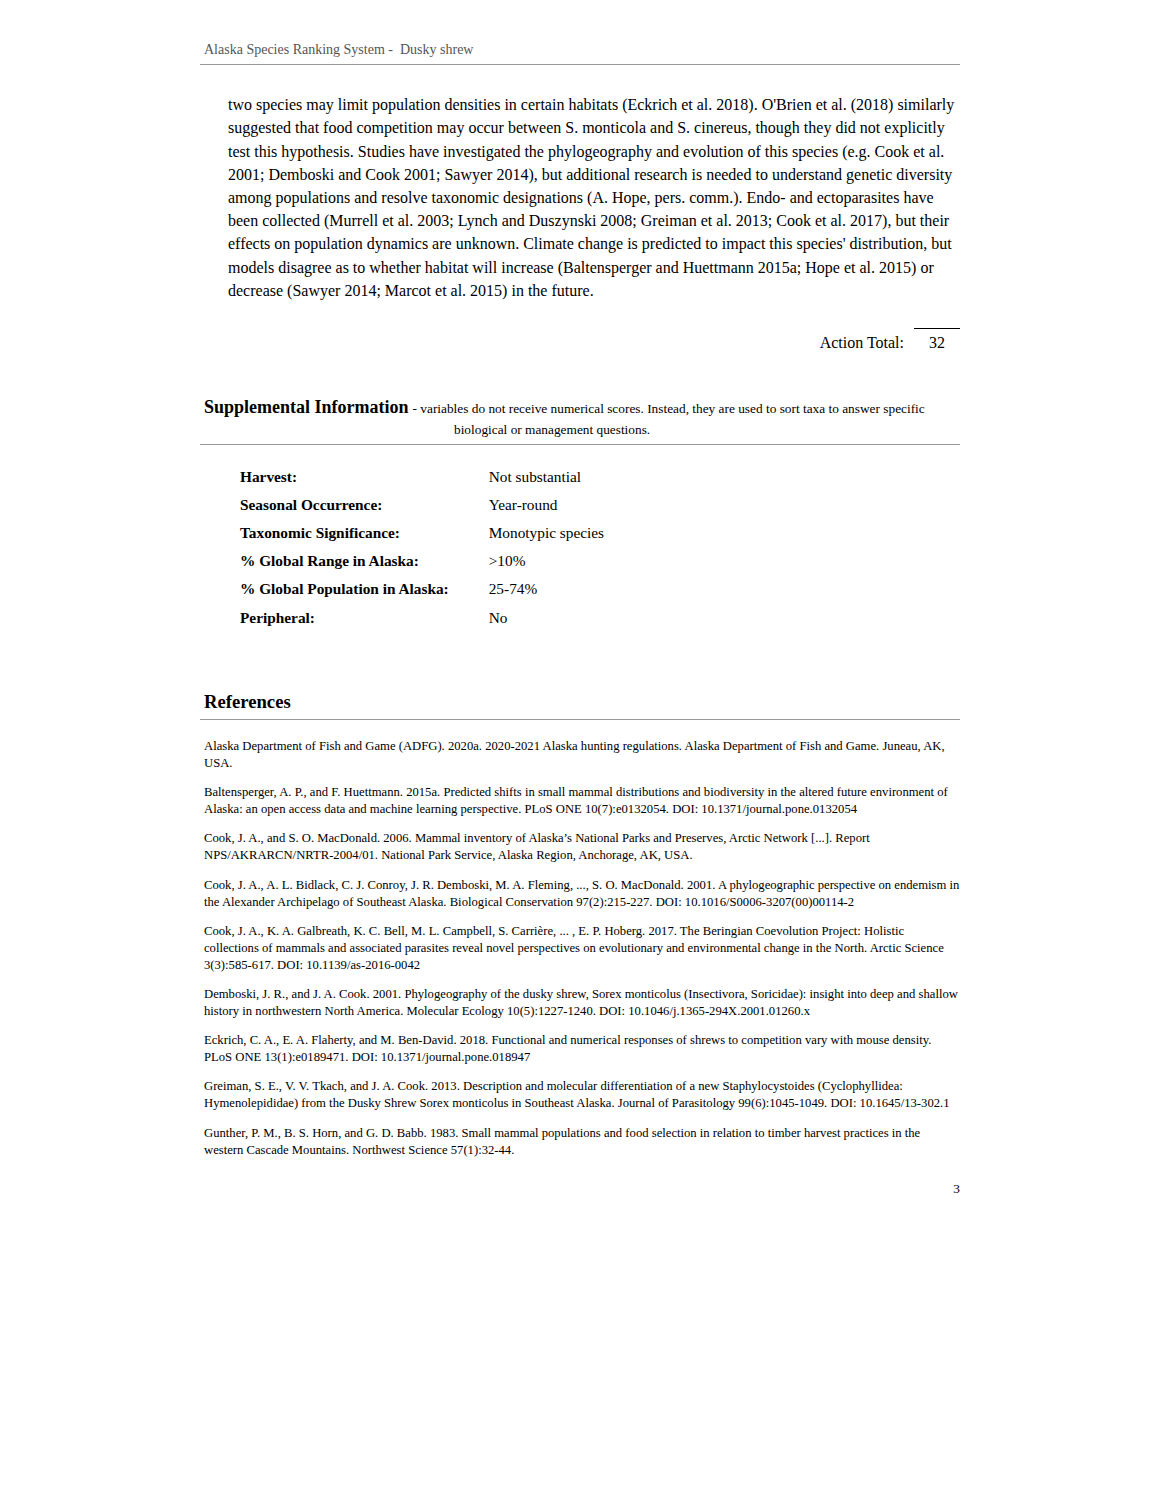Alaska Species Ranking System - Dusky shrew
two species may limit population densities in certain habitats (Eckrich et al. 2018). O'Brien et al. (2018) similarly suggested that food competition may occur between S. monticola and S. cinereus, though they did not explicitly test this hypothesis. Studies have investigated the phylogeography and evolution of this species (e.g. Cook et al. 2001; Demboski and Cook 2001; Sawyer 2014), but additional research is needed to understand genetic diversity among populations and resolve taxonomic designations (A. Hope, pers. comm.). Endo- and ectoparasites have been collected (Murrell et al. 2003; Lynch and Duszynski 2008; Greiman et al. 2013; Cook et al. 2017), but their effects on population dynamics are unknown. Climate change is predicted to impact this species' distribution, but models disagree as to whether habitat will increase (Baltensperger and Huettmann 2015a; Hope et al. 2015) or decrease (Sawyer 2014; Marcot et al. 2015) in the future.
Action Total: 32
Supplemental Information - variables do not receive numerical scores. Instead, they are used to sort taxa to answer specific biological or management questions.
| Harvest: | Not substantial |
| Seasonal Occurrence: | Year-round |
| Taxonomic Significance: | Monotypic species |
| % Global Range in Alaska: | >10% |
| % Global Population in Alaska: | 25-74% |
| Peripheral: | No |
References
Alaska Department of Fish and Game (ADFG). 2020a. 2020-2021 Alaska hunting regulations. Alaska Department of Fish and Game. Juneau, AK, USA.
Baltensperger, A. P., and F. Huettmann. 2015a. Predicted shifts in small mammal distributions and biodiversity in the altered future environment of Alaska: an open access data and machine learning perspective. PLoS ONE 10(7):e0132054. DOI: 10.1371/journal.pone.0132054
Cook, J. A., and S. O. MacDonald. 2006. Mammal inventory of Alaska’s National Parks and Preserves, Arctic Network [...]. Report NPS/AKRARCN/NRTR-2004/01. National Park Service, Alaska Region, Anchorage, AK, USA.
Cook, J. A., A. L. Bidlack, C. J. Conroy, J. R. Demboski, M. A. Fleming, ..., S. O. MacDonald. 2001. A phylogeographic perspective on endemism in the Alexander Archipelago of Southeast Alaska. Biological Conservation 97(2):215-227. DOI: 10.1016/S0006-3207(00)00114-2
Cook, J. A., K. A. Galbreath, K. C. Bell, M. L. Campbell, S. Carrière, ... , E. P. Hoberg. 2017. The Beringian Coevolution Project: Holistic collections of mammals and associated parasites reveal novel perspectives on evolutionary and environmental change in the North. Arctic Science 3(3):585-617. DOI: 10.1139/as-2016-0042
Demboski, J. R., and J. A. Cook. 2001. Phylogeography of the dusky shrew, Sorex monticolus (Insectivora, Soricidae): insight into deep and shallow history in northwestern North America. Molecular Ecology 10(5):1227-1240. DOI: 10.1046/j.1365-294X.2001.01260.x
Eckrich, C. A., E. A. Flaherty, and M. Ben-David. 2018. Functional and numerical responses of shrews to competition vary with mouse density. PLoS ONE 13(1):e0189471. DOI: 10.1371/journal.pone.018947
Greiman, S. E., V. V. Tkach, and J. A. Cook. 2013. Description and molecular differentiation of a new Staphylocystoides (Cyclophyllidea: Hymenolepididae) from the Dusky Shrew Sorex monticolus in Southeast Alaska. Journal of Parasitology 99(6):1045-1049. DOI: 10.1645/13-302.1
Gunther, P. M., B. S. Horn, and G. D. Babb. 1983. Small mammal populations and food selection in relation to timber harvest practices in the western Cascade Mountains. Northwest Science 57(1):32-44.
3